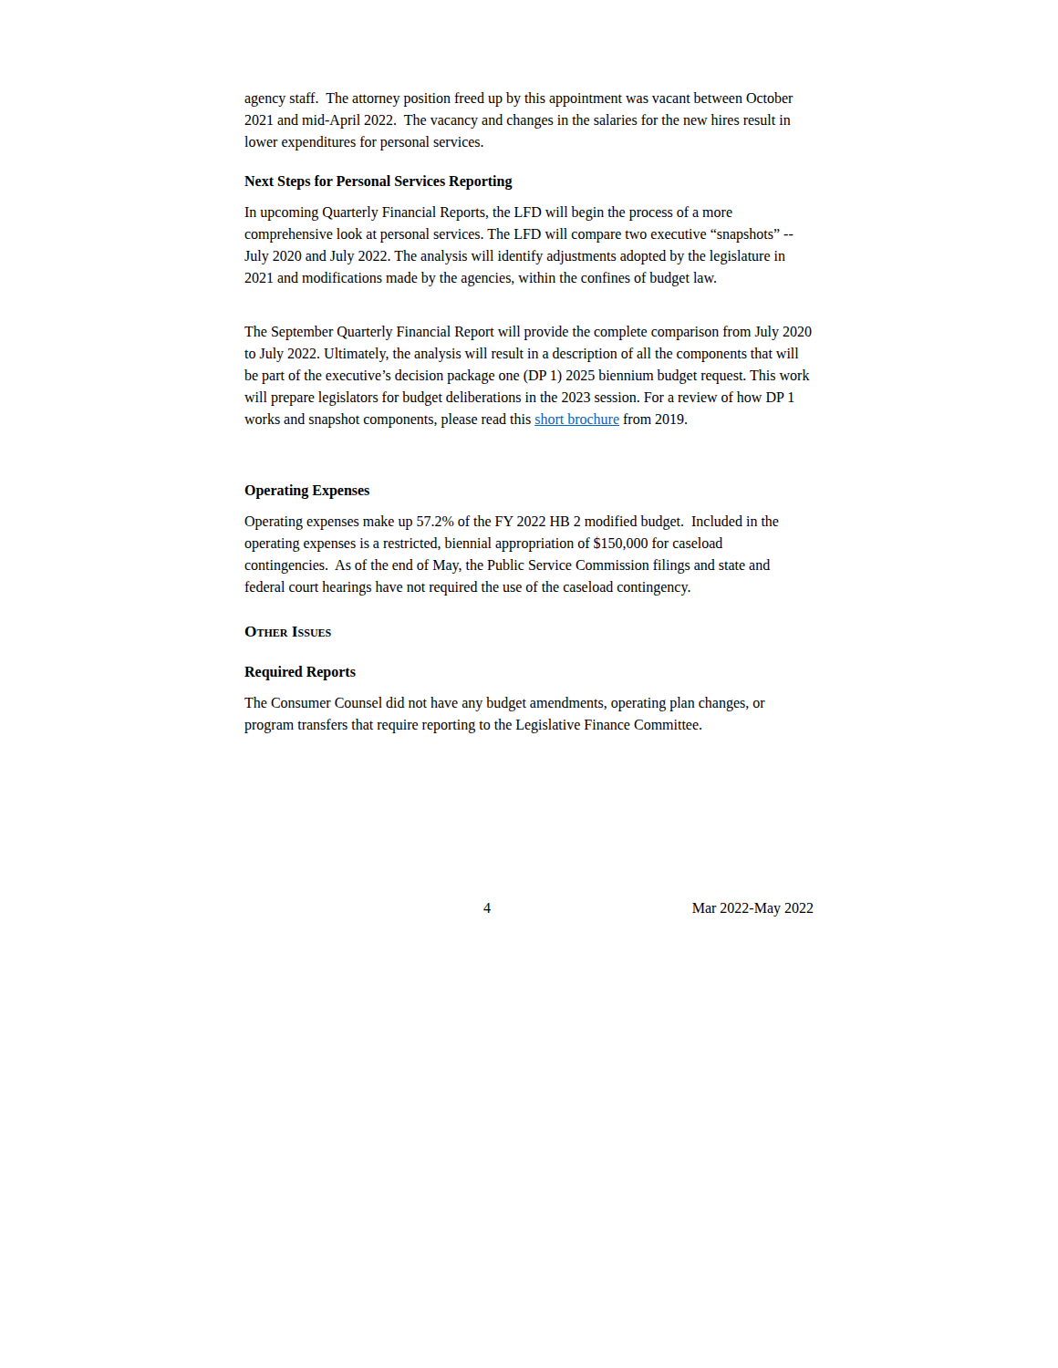agency staff. The attorney position freed up by this appointment was vacant between October 2021 and mid-April 2022. The vacancy and changes in the salaries for the new hires result in lower expenditures for personal services.
Next Steps for Personal Services Reporting
In upcoming Quarterly Financial Reports, the LFD will begin the process of a more comprehensive look at personal services. The LFD will compare two executive “snapshots” -- July 2020 and July 2022. The analysis will identify adjustments adopted by the legislature in 2021 and modifications made by the agencies, within the confines of budget law.
The September Quarterly Financial Report will provide the complete comparison from July 2020 to July 2022. Ultimately, the analysis will result in a description of all the components that will be part of the executive’s decision package one (DP 1) 2025 biennium budget request. This work will prepare legislators for budget deliberations in the 2023 session. For a review of how DP 1 works and snapshot components, please read this short brochure from 2019.
Operating Expenses
Operating expenses make up 57.2% of the FY 2022 HB 2 modified budget. Included in the operating expenses is a restricted, biennial appropriation of $150,000 for caseload contingencies. As of the end of May, the Public Service Commission filings and state and federal court hearings have not required the use of the caseload contingency.
Other Issues
Required Reports
The Consumer Counsel did not have any budget amendments, operating plan changes, or program transfers that require reporting to the Legislative Finance Committee.
4 Mar 2022-May 2022